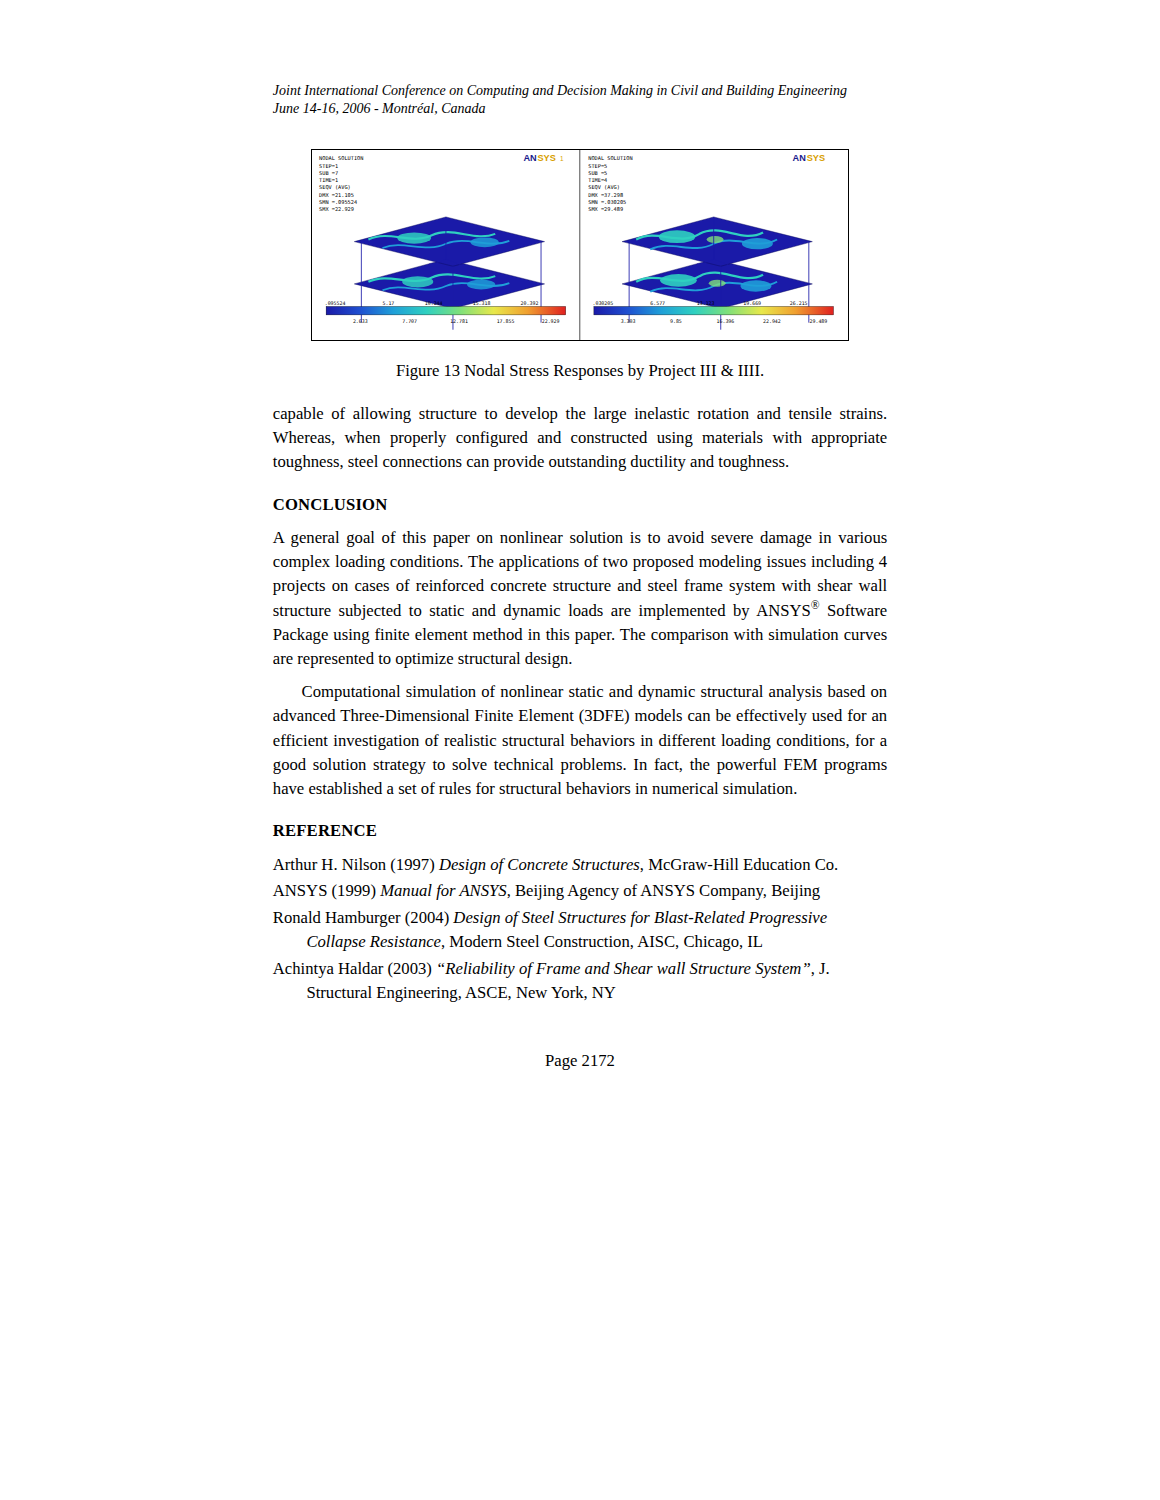Joint International Conference on Computing and Decision Making in Civil and Building Engineering
June 14-16, 2006 - Montréal, Canada
NODAL SOLUTION STEP=1 SUB =7 TIME=1 SEQV (AVG) DMX =21.105 SMN =.095524 SMX =22.929 AN SYS 1 Z Y X .095524 5.17 10.244 15.318 20.392 2.633 7.707 12.781 17.855 22.929 NODAL SOLUTION STEP=5 SUB =5 TIME=4 SEQV (AVG) DMX =37.298 SMN =.030205 SMX =29.489 AN SYS Z Y X .030205 6.577 13.123 19.669 26.215 3.303 9.85 16.396 22.942 29.489
Figure 13 Nodal Stress Responses by Project III & IIII.
capable of allowing structure to develop the large inelastic rotation and tensile strains. Whereas, when properly configured and constructed using materials with appropriate toughness, steel connections can provide outstanding ductility and toughness.
CONCLUSION
A general goal of this paper on nonlinear solution is to avoid severe damage in various complex loading conditions. The applications of two proposed modeling issues including 4 projects on cases of reinforced concrete structure and steel frame system with shear wall structure subjected to static and dynamic loads are implemented by ANSYS® Software Package using finite element method in this paper. The comparison with simulation curves are represented to optimize structural design.
Computational simulation of nonlinear static and dynamic structural analysis based on advanced Three-Dimensional Finite Element (3DFE) models can be effectively used for an efficient investigation of realistic structural behaviors in different loading conditions, for a good solution strategy to solve technical problems. In fact, the powerful FEM programs have established a set of rules for structural behaviors in numerical simulation.
REFERENCE
Arthur H. Nilson (1997) Design of Concrete Structures, McGraw-Hill Education Co.
ANSYS (1999) Manual for ANSYS, Beijing Agency of ANSYS Company, Beijing
Ronald Hamburger (2004) Design of Steel Structures for Blast-Related Progressive Collapse Resistance, Modern Steel Construction, AISC, Chicago, IL
Achintya Haldar (2003) “Reliability of Frame and Shear wall Structure System”, J. Structural Engineering, ASCE, New York, NY
Page 2172